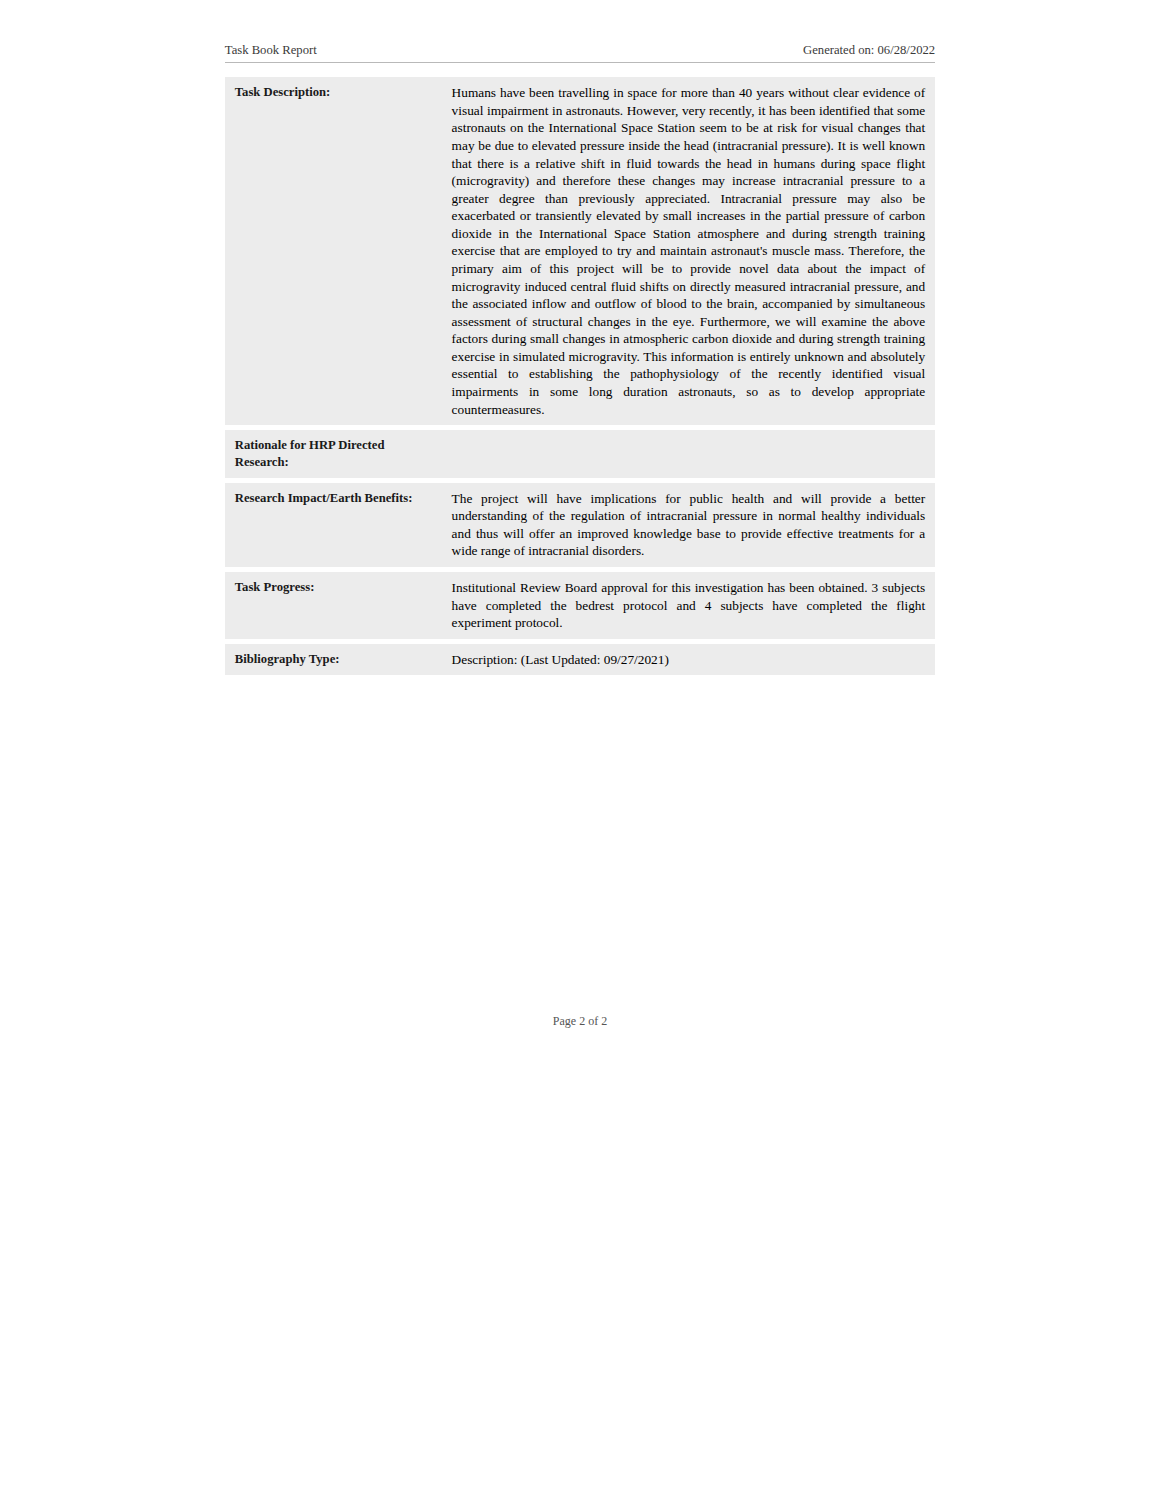Task Book Report
Generated on: 06/28/2022
| Task Description: | Humans have been travelling in space for more than 40 years without clear evidence of visual impairment in astronauts. However, very recently, it has been identified that some astronauts on the International Space Station seem to be at risk for visual changes that may be due to elevated pressure inside the head (intracranial pressure). It is well known that there is a relative shift in fluid towards the head in humans during space flight (microgravity) and therefore these changes may increase intracranial pressure to a greater degree than previously appreciated. Intracranial pressure may also be exacerbated or transiently elevated by small increases in the partial pressure of carbon dioxide in the International Space Station atmosphere and during strength training exercise that are employed to try and maintain astronaut's muscle mass. Therefore, the primary aim of this project will be to provide novel data about the impact of microgravity induced central fluid shifts on directly measured intracranial pressure, and the associated inflow and outflow of blood to the brain, accompanied by simultaneous assessment of structural changes in the eye. Furthermore, we will examine the above factors during small changes in atmospheric carbon dioxide and during strength training exercise in simulated microgravity. This information is entirely unknown and absolutely essential to establishing the pathophysiology of the recently identified visual impairments in some long duration astronauts, so as to develop appropriate countermeasures. |
| Rationale for HRP Directed Research: | |
| Research Impact/Earth Benefits: | The project will have implications for public health and will provide a better understanding of the regulation of intracranial pressure in normal healthy individuals and thus will offer an improved knowledge base to provide effective treatments for a wide range of intracranial disorders. |
| Task Progress: | Institutional Review Board approval for this investigation has been obtained. 3 subjects have completed the bedrest protocol and 4 subjects have completed the flight experiment protocol. |
| Bibliography Type: | Description: (Last Updated: 09/27/2021) |
Page 2 of 2